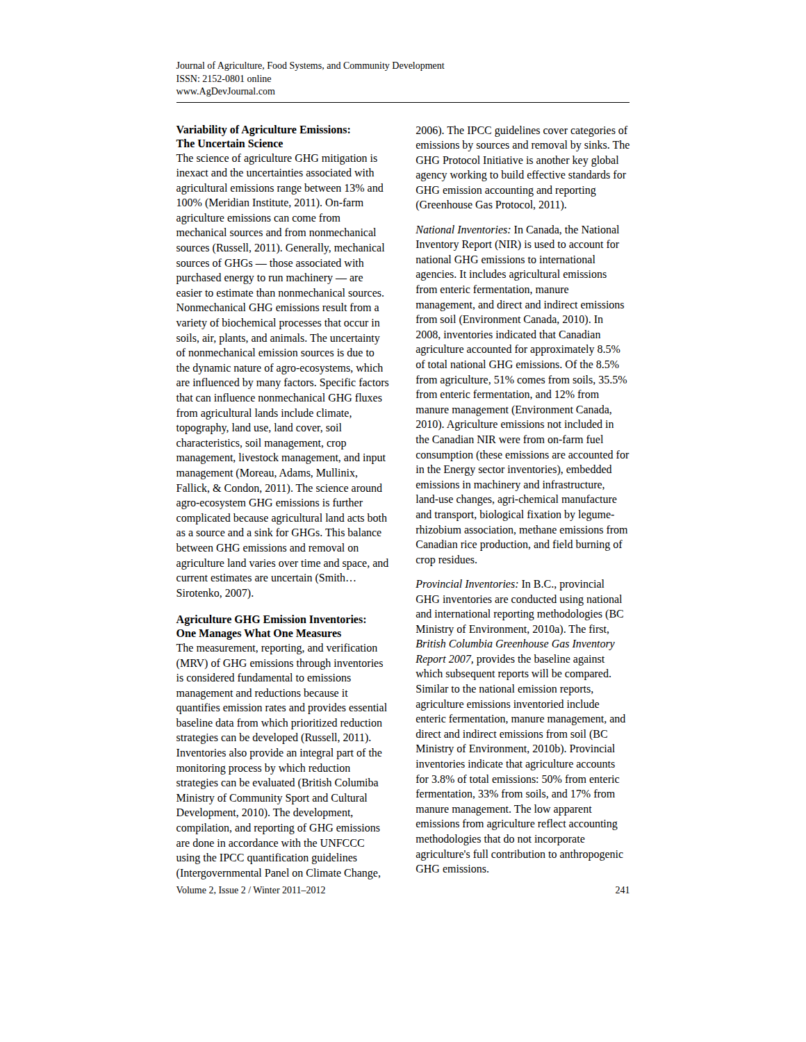Journal of Agriculture, Food Systems, and Community Development ISSN: 2152-0801 online www.AgDevJournal.com
Variability of Agriculture Emissions:
The Uncertain Science
The science of agriculture GHG mitigation is inexact and the uncertainties associated with agricultural emissions range between 13% and 100% (Meridian Institute, 2011). On-farm agriculture emissions can come from mechanical sources and from nonmechanical sources (Russell, 2011). Generally, mechanical sources of GHGs — those associated with purchased energy to run machinery — are easier to estimate than nonmechanical sources. Nonmechanical GHG emissions result from a variety of biochemical processes that occur in soils, air, plants, and animals. The uncertainty of nonmechanical emission sources is due to the dynamic nature of agro-ecosystems, which are influenced by many factors. Specific factors that can influence nonmechanical GHG fluxes from agricultural lands include climate, topography, land use, land cover, soil characteristics, soil management, crop management, livestock management, and input management (Moreau, Adams, Mullinix, Fallick, & Condon, 2011). The science around agro-ecosystem GHG emissions is further complicated because agricultural land acts both as a source and a sink for GHGs. This balance between GHG emissions and removal on agriculture land varies over time and space, and current estimates are uncertain (Smith…Sirotenko, 2007).
Agriculture GHG Emission Inventories:
One Manages What One Measures
The measurement, reporting, and verification (MRV) of GHG emissions through inventories is considered fundamental to emissions management and reductions because it quantifies emission rates and provides essential baseline data from which prioritized reduction strategies can be developed (Russell, 2011). Inventories also provide an integral part of the monitoring process by which reduction strategies can be evaluated (British Columiba Ministry of Community Sport and Cultural Development, 2010). The development, compilation, and reporting of GHG emissions are done in accordance with the UNFCCC using the IPCC quantification guidelines (Intergovernmental Panel on Climate Change, 2006). The IPCC guidelines cover categories of emissions by sources and removal by sinks. The GHG Protocol Initiative is another key global agency working to build effective standards for GHG emission accounting and reporting (Greenhouse Gas Protocol, 2011).
National Inventories: In Canada, the National Inventory Report (NIR) is used to account for national GHG emissions to international agencies. It includes agricultural emissions from enteric fermentation, manure management, and direct and indirect emissions from soil (Environment Canada, 2010). In 2008, inventories indicated that Canadian agriculture accounted for approximately 8.5% of total national GHG emissions. Of the 8.5% from agriculture, 51% comes from soils, 35.5% from enteric fermentation, and 12% from manure management (Environment Canada, 2010). Agriculture emissions not included in the Canadian NIR were from on-farm fuel consumption (these emissions are accounted for in the Energy sector inventories), embedded emissions in machinery and infrastructure, land-use changes, agri-chemical manufacture and transport, biological fixation by legume-rhizobium association, methane emissions from Canadian rice production, and field burning of crop residues.
Provincial Inventories: In B.C., provincial GHG inventories are conducted using national and international reporting methodologies (BC Ministry of Environment, 2010a). The first, British Columbia Greenhouse Gas Inventory Report 2007, provides the baseline against which subsequent reports will be compared. Similar to the national emission reports, agriculture emissions inventoried include enteric fermentation, manure management, and direct and indirect emissions from soil (BC Ministry of Environment, 2010b). Provincial inventories indicate that agriculture accounts for 3.8% of total emissions: 50% from enteric fermentation, 33% from soils, and 17% from manure management. The low apparent emissions from agriculture reflect accounting methodologies that do not incorporate agriculture's full contribution to anthropogenic GHG emissions.
Volume 2, Issue 2 / Winter 2011–2012 241